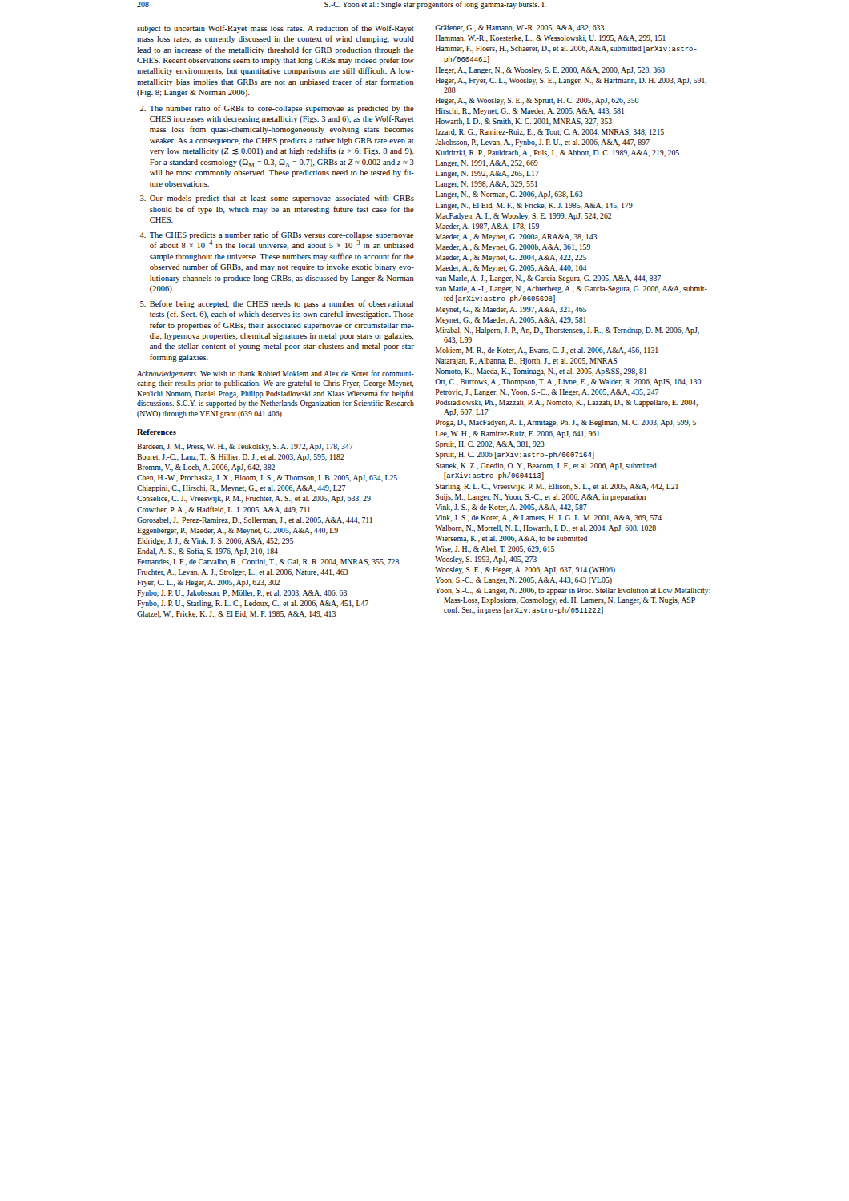208 S.-C. Yoon et al.: Single star progenitors of long gamma-ray bursts. I.
subject to uncertain Wolf-Rayet mass loss rates. A reduction of the Wolf-Rayet mass loss rates, as currently discussed in the context of wind clumping, would lead to an increase of the metallicity threshold for GRB production through the CHES. Recent observations seem to imply that long GRBs may indeed prefer low metallicity environments, but quantitative comparisons are still difficult. A low-metallicity bias implies that GRBs are not an unbiased tracer of star formation (Fig. 8; Langer & Norman 2006).
The number ratio of GRBs to core-collapse supernovae as predicted by the CHES increases with decreasing metallicity (Figs. 3 and 6), as the Wolf-Rayet mass loss from quasi-chemically-homogeneously evolving stars becomes weaker. As a consequence, the CHES predicts a rather high GRB rate even at very low metallicity (Z ≲ 0.001) and at high redshifts (z > 6; Figs. 8 and 9). For a standard cosmology (ΩM = 0.3, ΩΛ = 0.7), GRBs at Z ≈ 0.002 and z ≈ 3 will be most commonly observed. These predictions need to be tested by future observations.
Our models predict that at least some supernovae associated with GRBs should be of type Ib, which may be an interesting future test case for the CHES.
The CHES predicts a number ratio of GRBs versus core-collapse supernovae of about 8 × 10−4 in the local universe, and about 5 × 10−3 in an unbiased sample throughout the universe. These numbers may suffice to account for the observed number of GRBs, and may not require to invoke exotic binary evolutionary channels to produce long GRBs, as discussed by Langer & Norman (2006).
Before being accepted, the CHES needs to pass a number of observational tests (cf. Sect. 6), each of which deserves its own careful investigation. Those refer to properties of GRBs, their associated supernovae or circumstellar media, hypernova properties, chemical signatures in metal poor stars or galaxies, and the stellar content of young metal poor star clusters and metal poor star forming galaxies.
Acknowledgements. We wish to thank Rohied Mokiem and Alex de Koter for communicating their results prior to publication. We are grateful to Chris Fryer, George Meynet, Ken'ichi Nomoto, Daniel Proga, Philipp Podsiadlowski and Klaas Wiersema for helpful discussions. S.C.Y. is supported by the Netherlands Organization for Scientific Research (NWO) through the VENI grant (639.041.406).
References
Bardeen, J. M., Press, W. H., & Teukolsky, S. A. 1972, ApJ, 178, 347
Bouret, J.-C., Lanz, T., & Hillier, D. J., et al. 2003, ApJ, 595, 1182
Bromm, V., & Loeb, A. 2006, ApJ, 642, 382
Chen, H.-W., Prochaska, J. X., Bloom, J. S., & Thomson, I. B. 2005, ApJ, 634, L25
Chiappini, C., Hirschi, R., Meynet, G., et al. 2006, A&A, 449, L27
Conselice, C. J., Vreeswijk, P. M., Fruchter, A. S., et al. 2005, ApJ, 633, 29
Crowther, P. A., & Hadfield, L. J. 2005, A&A, 449, 711
Gorosabel, J., Perez-Ramirez, D., Sollerman, J., et al. 2005, A&A, 444, 711
Eggenberger, P., Maeder, A., & Meynet, G. 2005, A&A, 440, L9
Eldridge, J. J., & Vink, J. S. 2006, A&A, 452, 295
Endal, A. S., & Sofia, S. 1976, ApJ, 210, 184
Fernandes, I. F., de Carvalho, R., Contini, T., & Gal, R. R. 2004, MNRAS, 355, 728
Fruchter, A., Levan, A. J., Strolger, L., et al. 2006, Nature, 441, 463
Fryer, C. L., & Heger, A. 2005, ApJ, 623, 302
Fynbo, J. P. U., Jakobsson, P., Möller, P., et al. 2003, A&A, 406, 63
Fynbo, J. P. U., Starling, R. L. C., Ledoux, C., et al. 2006, A&A, 451, L47
Glatzel, W., Fricke, K. J., & El Eid, M. F. 1985, A&A, 149, 413
Gräfener, G., & Hamann, W.-R. 2005, A&A, 432, 633
Hamman, W.-R., Koesterke, L., & Wessolowski, U. 1995, A&A, 299, 151
Hammer, F., Floers, H., Schaerer, D., et al. 2006, A&A, submitted [arXiv:astro-ph/0604461]
Heger, A., Langer, N., & Woosley, S. E. 2000, A&A, 2000, ApJ, 528, 368
Heger, A., Fryer, C. L., Woosley, S. E., Langer, N., & Hartmann, D. H. 2003, ApJ, 591, 288
Heger, A., & Woosley, S. E., & Spruit, H. C. 2005, ApJ, 626, 350
Hirschi, R., Meynet, G., & Maeder, A. 2005, A&A, 443, 581
Howarth, I. D., & Smith, K. C. 2001, MNRAS, 327, 353
Izzard, R. G., Ramirez-Ruiz, E., & Tout, C. A. 2004, MNRAS, 348, 1215
Jakobsson, P., Levan, A., Fynbo, J. P. U., et al. 2006, A&A, 447, 897
Kudritzki, R. P., Pauldrach, A., Puls, J., & Abbott, D. C. 1989, A&A, 219, 205
Langer, N. 1991, A&A, 252, 669
Langer, N. 1992, A&A, 265, L17
Langer, N. 1998, A&A, 329, 551
Langer, N., & Norman, C. 2006, ApJ, 638, L63
Langer, N., El Eid, M. F., & Fricke, K. J. 1985, A&A, 145, 179
MacFadyen, A. I., & Woosley, S. E. 1999, ApJ, 524, 262
Maeder, A. 1987, A&A, 178, 159
Maeder, A., & Meynet, G. 2000a, ARA&A, 38, 143
Maeder, A., & Meynet, G. 2000b, A&A, 361, 159
Maeder, A., & Meynet, G. 2004, A&A, 422, 225
Maeder, A., & Meynet, G. 2005, A&A, 440, 104
van Marle, A.-J., Langer, N., & Garcia-Segura, G. 2005, A&A, 444, 837
van Marle, A.-J., Langer, N., Achterberg, A., & Garcia-Segura, G. 2006, A&A, submitted [arXiv:astro-ph/0605698]
Meynet, G., & Maeder, A. 1997, A&A, 321, 465
Meynet, G., & Maeder, A. 2005, A&A, 429, 581
Mirabal, N., Halpern, J. P., An, D., Thorstensen, J. R., & Terndrup, D. M. 2006, ApJ, 643, L99
Mokiem, M. R., de Koter, A., Evans, C. J., et al. 2006, A&A, 456, 1131
Natarajan, P., Albanna, B., Hjorth, J., et al. 2005, MNRAS
Nomoto, K., Maeda, K., Tominaga, N., et al. 2005, Ap&SS, 298, 81
Ott, C., Burrows, A., Thompson, T. A., Livne, E., & Walder, R. 2006, ApJS, 164, 130
Petrovic, J., Langer, N., Yoon, S.-C., & Heger, A. 2005, A&A, 435, 247
Podsiadlowski, Ph., Mazzali, P. A., Nomoto, K., Lazzati, D., & Cappellaro, E. 2004, ApJ, 607, L17
Proga, D., MacFadyen, A. I., Armitage, Ph. J., & Beglman, M. C. 2003, ApJ, 599, 5
Lee, W. H., & Ramirez-Ruiz, E. 2006, ApJ, 641, 961
Spruit, H. C. 2002, A&A, 381, 923
Spruit, H. C. 2006 [arXiv:astro-ph/0607164]
Stanek, K. Z., Gnedin, O. Y., Beacom, J. F., et al. 2006, ApJ, submitted [arXiv:astro-ph/0604113]
Starling, R. L. C., Vreeswijk, P. M., Ellison, S. L., et al. 2005, A&A, 442, L21
Suijs, M., Langer, N., Yoon, S.-C., et al. 2006, A&A, in preparation
Vink, J. S., & de Koter, A. 2005, A&A, 442, 587
Vink, J. S., de Koter, A., & Lamers, H. J. G. L. M. 2001, A&A, 369, 574
Walborn, N., Morrell, N. I., Howarth, I. D., et al. 2004, ApJ, 608, 1028
Wiersema, K., et al. 2006, A&A, to be submitted
Wise, J. H., & Abel, T. 2005, 629, 615
Woosley, S. 1993, ApJ, 405, 273
Woosley, S. E., & Heger, A. 2006, ApJ, 637, 914 (WH06)
Yoon, S.-C., & Langer, N. 2005, A&A, 443, 643 (YL05)
Yoon, S.-C., & Langer, N. 2006, to appear in Proc. Stellar Evolution at Low Metallicity: Mass-Loss, Explosions, Cosmology, ed. H. Lamers, N. Langer, & T. Nugis, ASP conf. Ser., in press [arXiv:astro-ph/0511222]